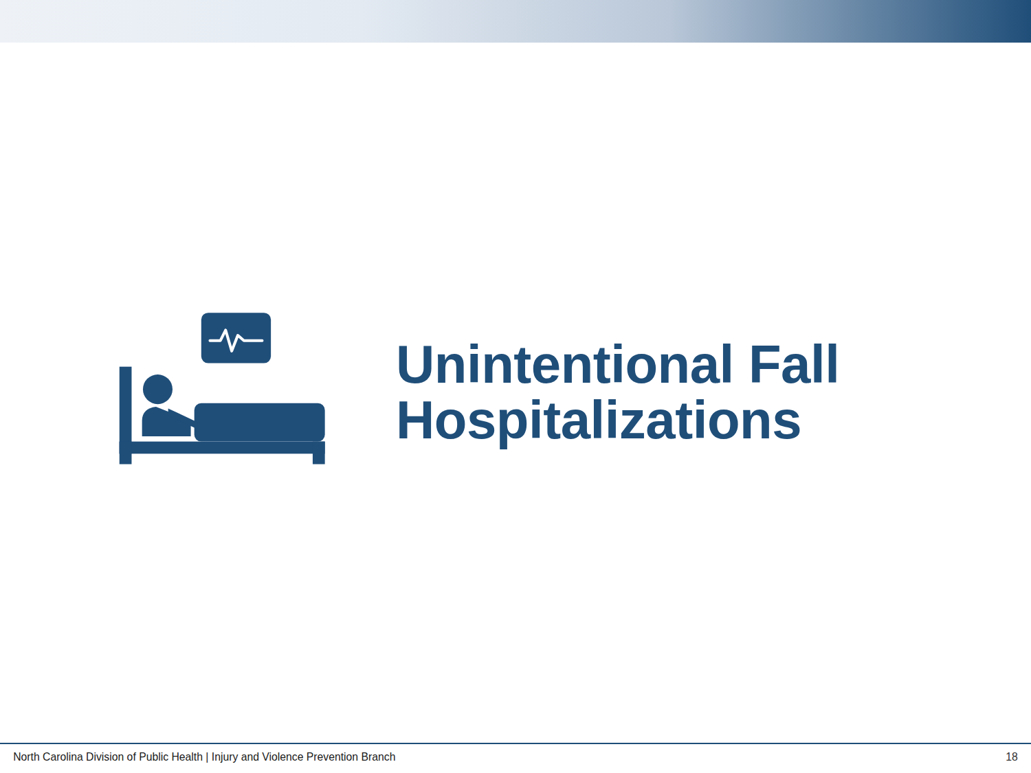Unintentional Fall Hospitalizations
North Carolina Division of Public Health | Injury and Violence Prevention Branch
18